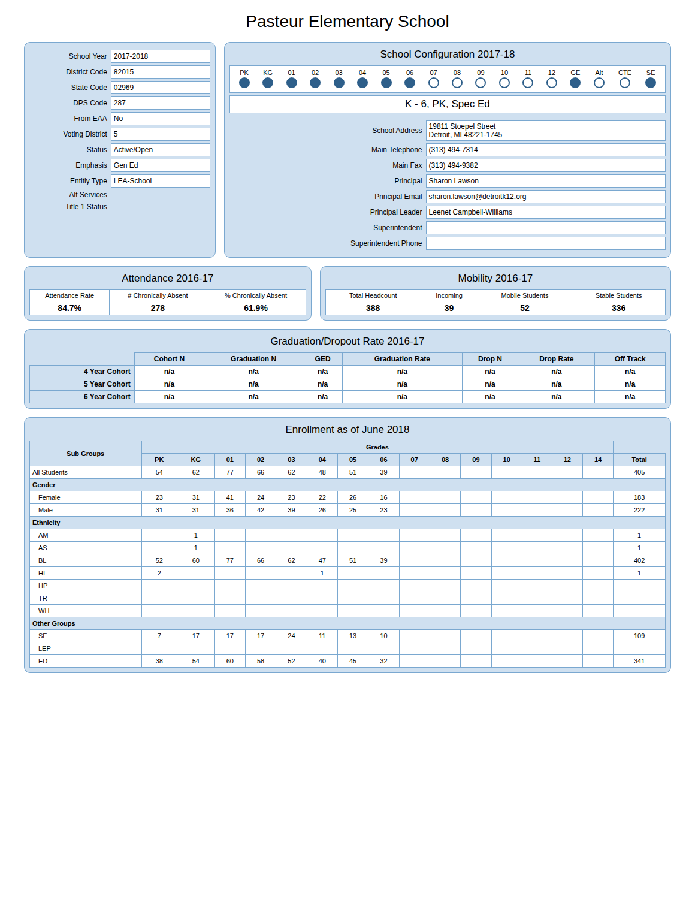Pasteur Elementary School
| School Year | 2017-2018 |
| District Code | 82015 |
| State Code | 02969 |
| DPS Code | 287 |
| From EAA | No |
| Voting District | 5 |
| Status | Active/Open |
| Emphasis | Gen Ed |
| Entitiy Type | LEA-School |
| Alt Services | |
| Title 1 Status | |
School Configuration 2017-18
| PK | KG | 01 | 02 | 03 | 04 | 05 | 06 | 07 | 08 | 09 | 10 | 11 | 12 | GE | Alt | CTE | SE |
K - 6, PK, Spec Ed
| School Address | 19811 Stoepel Street Detroit, MI 48221-1745 |
| Main Telephone | (313) 494-7314 |
| Main Fax | (313) 494-9382 |
| Principal | Sharon Lawson |
| Principal Email | sharon.lawson@detroitk12.org |
| Principal Leader | Leenet Campbell-Williams |
| Superintendent | |
| Superintendent Phone | |
Attendance 2016-17
| Attendance Rate | # Chronically Absent | % Chronically Absent |
| 84.7% | 278 | 61.9% |
Mobility 2016-17
| Total Headcount | Incoming | Mobile Students | Stable Students |
| 388 | 39 | 52 | 336 |
Graduation/Dropout Rate 2016-17
| | Cohort N | Graduation N | GED | Graduation Rate | Drop N | Drop Rate | Off Track |
| --- | --- | --- | --- | --- | --- | --- | --- |
| 4 Year Cohort | n/a | n/a | n/a | n/a | n/a | n/a | n/a |
| 5 Year Cohort | n/a | n/a | n/a | n/a | n/a | n/a | n/a |
| 6 Year Cohort | n/a | n/a | n/a | n/a | n/a | n/a | n/a |
Enrollment as of June 2018
| Sub Groups | Grades |
| --- | --- |
| PK | KG | 01 | 02 | 03 | 04 | 05 | 06 | 07 | 08 | 09 | 10 | 11 | 12 | 14 | Total |
| All Students | 54 | 62 | 77 | 66 | 62 | 48 | 51 | 39 | | | | | | | | 405 |
| Gender |
| Female | 23 | 31 | 41 | 24 | 23 | 22 | 26 | 16 | | | | | | | | 183 |
| Male | 31 | 31 | 36 | 42 | 39 | 26 | 25 | 23 | | | | | | | | 222 |
| Ethnicity |
| AM | | 1 | | | | | | | | | | | | | | 1 |
| AS | | 1 | | | | | | | | | | | | | | 1 |
| BL | 52 | 60 | 77 | 66 | 62 | 47 | 51 | 39 | | | | | | | | 402 |
| HI | 2 | | | | | 1 | | | | | | | | | | 1 |
| HP | | | | | | | | | | | | | | | | |
| TR | | | | | | | | | | | | | | | | |
| WH | | | | | | | | | | | | | | | | |
| Other Groups |
| SE | 7 | 17 | 17 | 17 | 24 | 11 | 13 | 10 | | | | | | | | 109 |
| LEP | | | | | | | | | | | | | | | | |
| ED | 38 | 54 | 60 | 58 | 52 | 40 | 45 | 32 | | | | | | | | 341 |